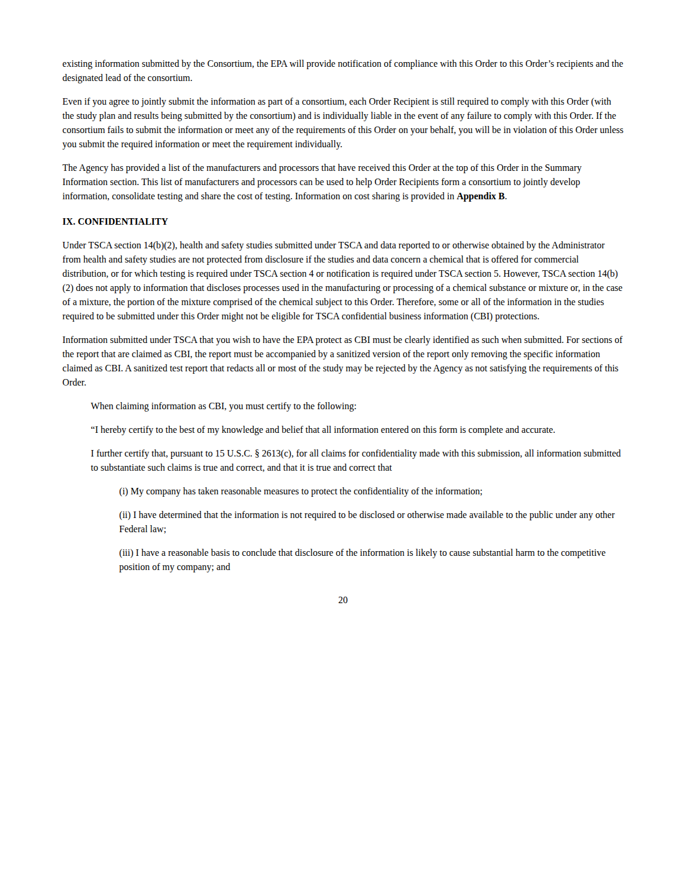existing information submitted by the Consortium, the EPA will provide notification of compliance with this Order to this Order’s recipients and the designated lead of the consortium.
Even if you agree to jointly submit the information as part of a consortium, each Order Recipient is still required to comply with this Order (with the study plan and results being submitted by the consortium) and is individually liable in the event of any failure to comply with this Order. If the consortium fails to submit the information or meet any of the requirements of this Order on your behalf, you will be in violation of this Order unless you submit the required information or meet the requirement individually.
The Agency has provided a list of the manufacturers and processors that have received this Order at the top of this Order in the Summary Information section. This list of manufacturers and processors can be used to help Order Recipients form a consortium to jointly develop information, consolidate testing and share the cost of testing. Information on cost sharing is provided in Appendix B.
IX. Confidentiality
Under TSCA section 14(b)(2), health and safety studies submitted under TSCA and data reported to or otherwise obtained by the Administrator from health and safety studies are not protected from disclosure if the studies and data concern a chemical that is offered for commercial distribution, or for which testing is required under TSCA section 4 or notification is required under TSCA section 5. However, TSCA section 14(b)(2) does not apply to information that discloses processes used in the manufacturing or processing of a chemical substance or mixture or, in the case of a mixture, the portion of the mixture comprised of the chemical subject to this Order. Therefore, some or all of the information in the studies required to be submitted under this Order might not be eligible for TSCA confidential business information (CBI) protections.
Information submitted under TSCA that you wish to have the EPA protect as CBI must be clearly identified as such when submitted. For sections of the report that are claimed as CBI, the report must be accompanied by a sanitized version of the report only removing the specific information claimed as CBI. A sanitized test report that redacts all or most of the study may be rejected by the Agency as not satisfying the requirements of this Order.
When claiming information as CBI, you must certify to the following:
“I hereby certify to the best of my knowledge and belief that all information entered on this form is complete and accurate.
I further certify that, pursuant to 15 U.S.C. § 2613(c), for all claims for confidentiality made with this submission, all information submitted to substantiate such claims is true and correct, and that it is true and correct that
(i) My company has taken reasonable measures to protect the confidentiality of the information;
(ii) I have determined that the information is not required to be disclosed or otherwise made available to the public under any other Federal law;
(iii) I have a reasonable basis to conclude that disclosure of the information is likely to cause substantial harm to the competitive position of my company; and
20